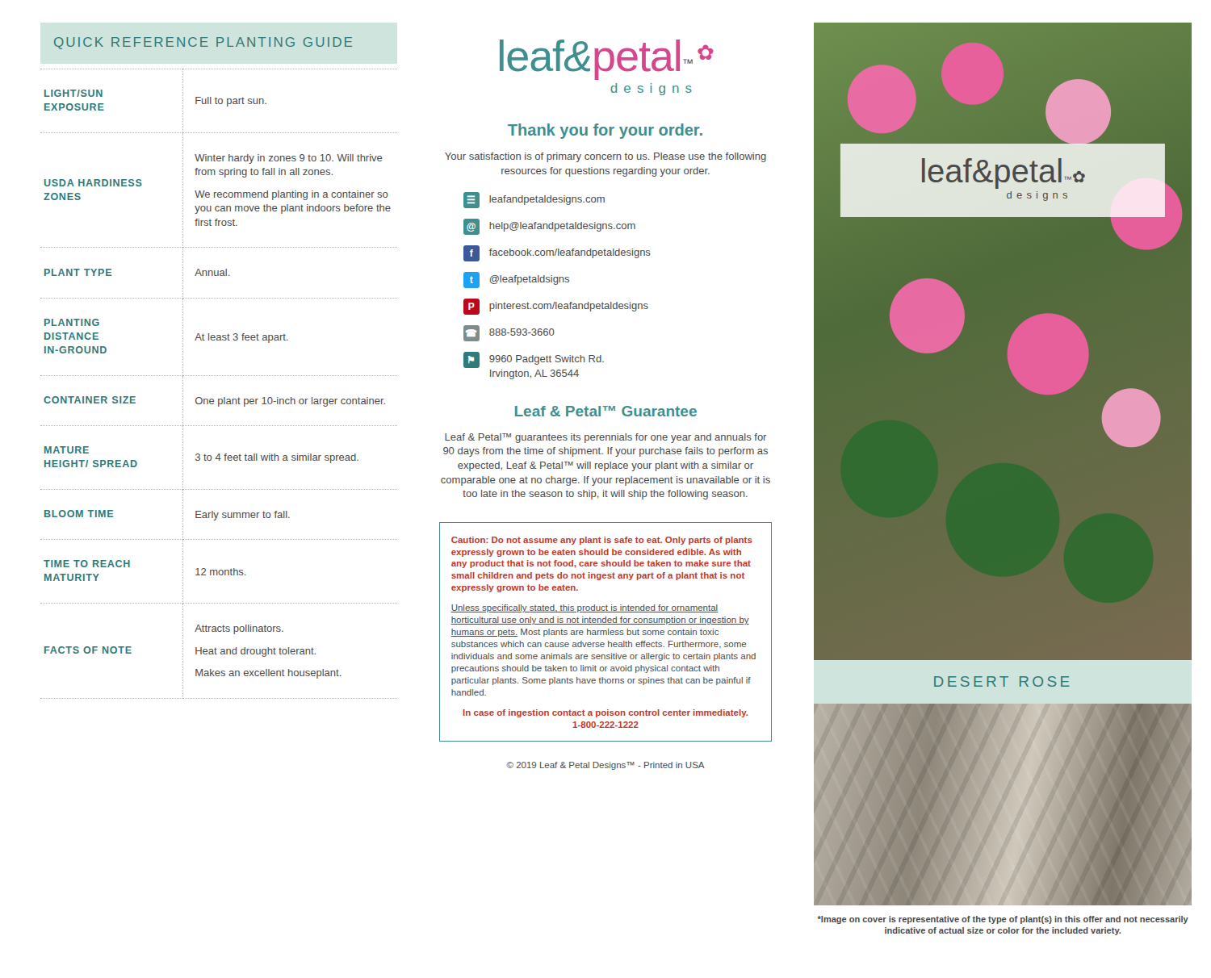QUICK REFERENCE PLANTING GUIDE
| Light/Sun Exposure | Full to part sun. |
| USDA Hardiness Zones | Winter hardy in zones 9 to 10. Will thrive from spring to fall in all zones. We recommend planting in a container so you can move the plant indoors before the first frost. |
| Plant Type | Annual. |
| Planting Distance In-Ground | At least 3 feet apart. |
| Container Size | One plant per 10-inch or larger container. |
| Mature Height/ Spread | 3 to 4 feet tall with a similar spread. |
| Bloom Time | Early summer to fall. |
| Time to Reach Maturity | 12 months. |
| Facts of Note | Attracts pollinators. Heat and drought tolerant. Makes an excellent houseplant. |
leaf&petal™✿ designs
Thank you for your order.
Your satisfaction is of primary concern to us. Please use the following resources for questions regarding your order.
☰leafandpetaldesigns.com
@help@leafandpetaldesigns.com
ffacebook.com/leafandpetaldesigns
t@leafpetaldsigns
Ppinterest.com/leafandpetaldesigns
☎888-593-3660
⚑9960 Padgett Switch Rd.
Irvington, AL 36544
Leaf & Petal™ Guarantee
Leaf & Petal™ guarantees its perennials for one year and annuals for 90 days from the time of shipment. If your purchase fails to perform as expected, Leaf & Petal™ will replace your plant with a similar or comparable one at no charge. If your replacement is unavailable or it is too late in the season to ship, it will ship the following season.
Caution: Do not assume any plant is safe to eat. Only parts of plants expressly grown to be eaten should be considered edible. As with any product that is not food, care should be taken to make sure that small children and pets do not ingest any part of a plant that is not expressly grown to be eaten.
Unless specifically stated, this product is intended for ornamental horticultural use only and is not intended for consumption or ingestion by humans or pets. Most plants are harmless but some contain toxic substances which can cause adverse health effects. Furthermore, some individuals and some animals are sensitive or allergic to certain plants and precautions should be taken to limit or avoid physical contact with particular plants. Some plants have thorns or spines that can be painful if handled.
In case of ingestion contact a poison control center immediately.
1-800-222-1222
© 2019 Leaf & Petal Designs™ - Printed in USA
leaf&petal™✿ designs
DESERT ROSE
*Image on cover is representative of the type of plant(s) in this offer and not necessarily indicative of actual size or color for the included variety.